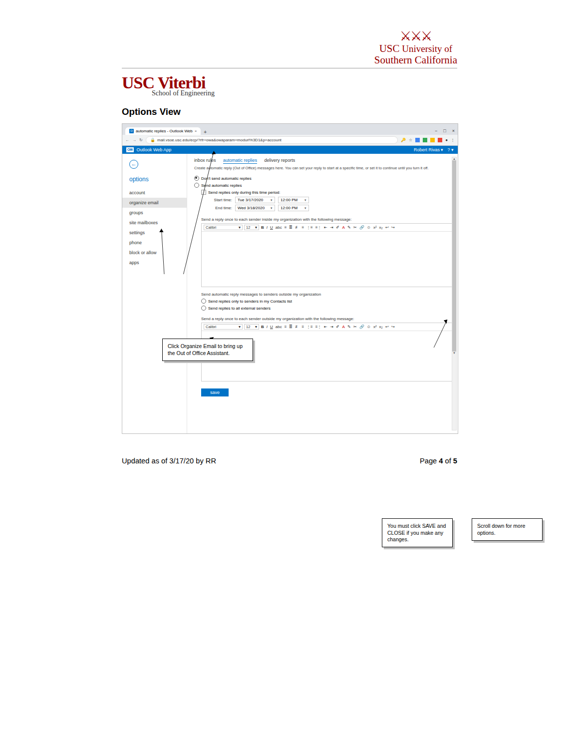⚔⚔⚔
USC University of
Southern California
USC Viterbi School of Engineering
Options View
Oautomatic replies - Outlook Web×
+
−□×
←→↻
🔒mail.vsoe.usc.edu/ecp/?rfr=owa&owaparam=modurl%3D1&p=account
🔑☆ ●⋮
O✉ Outlook Web App
Robert Rivas ▾? ▾
←
options
account
organize email
groups
site mailboxes
settings
phone
block or allow
apps
inbox rules automatic replies delivery reports
Create automatic reply (Out of Office) messages here. You can set your reply to start at a specific time, or set it to continue until you turn it off.
Don't send automatic replies
Send automatic replies
Send replies only during this time period:
Start time: Tue 3/17/2020 ▾ 12:00 PM ▾
End time: Wed 3/18/2020 ▾ 12:00 PM ▾
Send a reply once to each sender inside my organization with the following message:
Calibri ▾ 12 ▾ B I U abc ≡ ≣ ≢ ≡ ⋮≡ ≡⋮ ⇤ ⇥ ✐ A ✎ ✂ 🔗 ☺ x² x₂ ↩ ↪
Send automatic reply messages to senders outside my organization
Send replies only to senders in my Contacts list
Send replies to all external senders
Send a reply once to each sender outside my organization with the following message:
Calibri ▾ 12 ▾ B I U abc ≡ ≣ ≢ ≡ ⋮≡ ≡⋮ ⇤ ⇥ ✐ A ✎ ✂ 🔗 ☺ x² x₂ ↩ ↪
save
▲
▼
Click Organize Email to bring up the Out of Office Assistant.
You must click SAVE and CLOSE if you make any changes.
Scroll down for more options.
Updated as of 3/17/20 by RR
Page 4 of 5